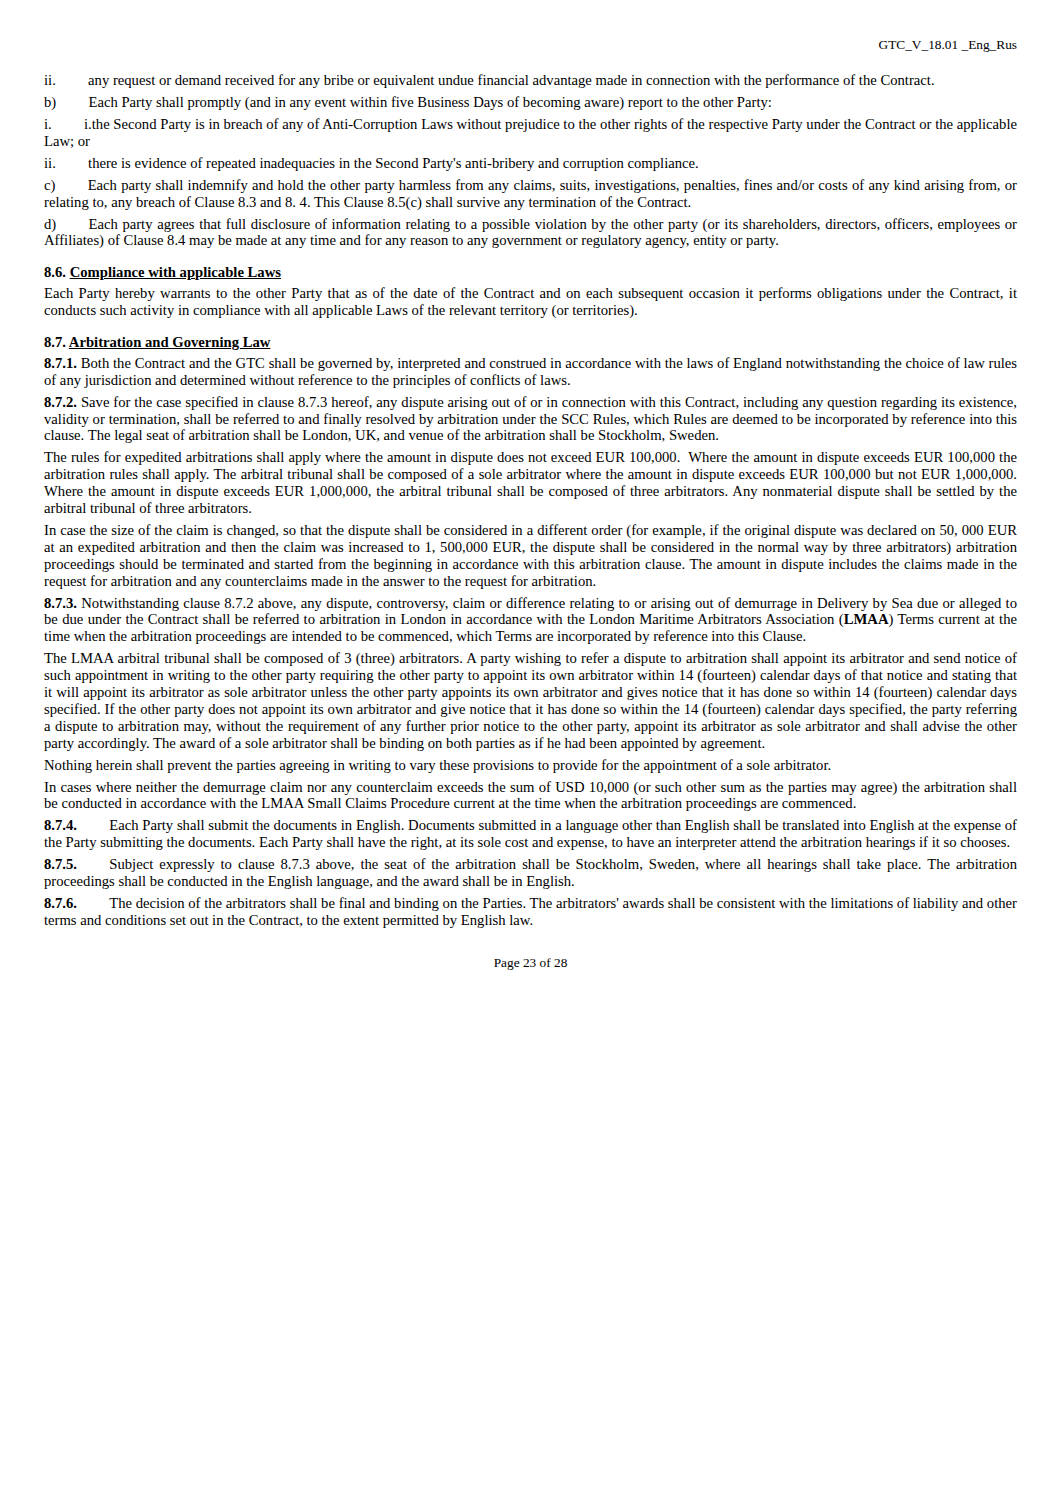GTC_V_18.01 _Eng_Rus
ii. any request or demand received for any bribe or equivalent undue financial advantage made in connection with the performance of the Contract.
b) Each Party shall promptly (and in any event within five Business Days of becoming aware) report to the other Party:
i. i.the Second Party is in breach of any of Anti-Corruption Laws without prejudice to the other rights of the respective Party under the Contract or the applicable Law; or
ii. there is evidence of repeated inadequacies in the Second Party's anti-bribery and corruption compliance.
c) Each party shall indemnify and hold the other party harmless from any claims, suits, investigations, penalties, fines and/or costs of any kind arising from, or relating to, any breach of Clause 8.3 and 8. 4. This Clause 8.5(c) shall survive any termination of the Contract.
d) Each party agrees that full disclosure of information relating to a possible violation by the other party (or its shareholders, directors, officers, employees or Affiliates) of Clause 8.4 may be made at any time and for any reason to any government or regulatory agency, entity or party.
8.6. Compliance with applicable Laws
Each Party hereby warrants to the other Party that as of the date of the Contract and on each subsequent occasion it performs obligations under the Contract, it conducts such activity in compliance with all applicable Laws of the relevant territory (or territories).
8.7. Arbitration and Governing Law
8.7.1. Both the Contract and the GTC shall be governed by, interpreted and construed in accordance with the laws of England notwithstanding the choice of law rules of any jurisdiction and determined without reference to the principles of conflicts of laws.
8.7.2. Save for the case specified in clause 8.7.3 hereof, any dispute arising out of or in connection with this Contract, including any question regarding its existence, validity or termination, shall be referred to and finally resolved by arbitration under the SCC Rules, which Rules are deemed to be incorporated by reference into this clause. The legal seat of arbitration shall be London, UK, and venue of the arbitration shall be Stockholm, Sweden.
The rules for expedited arbitrations shall apply where the amount in dispute does not exceed EUR 100,000. Where the amount in dispute exceeds EUR 100,000 the arbitration rules shall apply. The arbitral tribunal shall be composed of a sole arbitrator where the amount in dispute exceeds EUR 100,000 but not EUR 1,000,000. Where the amount in dispute exceeds EUR 1,000,000, the arbitral tribunal shall be composed of three arbitrators. Any nonmaterial dispute shall be settled by the arbitral tribunal of three arbitrators.
In case the size of the claim is changed, so that the dispute shall be considered in a different order (for example, if the original dispute was declared on 50, 000 EUR at an expedited arbitration and then the claim was increased to 1, 500,000 EUR, the dispute shall be considered in the normal way by three arbitrators) arbitration proceedings should be terminated and started from the beginning in accordance with this arbitration clause. The amount in dispute includes the claims made in the request for arbitration and any counterclaims made in the answer to the request for arbitration.
8.7.3. Notwithstanding clause 8.7.2 above, any dispute, controversy, claim or difference relating to or arising out of demurrage in Delivery by Sea due or alleged to be due under the Contract shall be referred to arbitration in London in accordance with the London Maritime Arbitrators Association (LMAA) Terms current at the time when the arbitration proceedings are intended to be commenced, which Terms are incorporated by reference into this Clause.
The LMAA arbitral tribunal shall be composed of 3 (three) arbitrators. A party wishing to refer a dispute to arbitration shall appoint its arbitrator and send notice of such appointment in writing to the other party requiring the other party to appoint its own arbitrator within 14 (fourteen) calendar days of that notice and stating that it will appoint its arbitrator as sole arbitrator unless the other party appoints its own arbitrator and gives notice that it has done so within 14 (fourteen) calendar days specified. If the other party does not appoint its own arbitrator and give notice that it has done so within the 14 (fourteen) calendar days specified, the party referring a dispute to arbitration may, without the requirement of any further prior notice to the other party, appoint its arbitrator as sole arbitrator and shall advise the other party accordingly. The award of a sole arbitrator shall be binding on both parties as if he had been appointed by agreement.
Nothing herein shall prevent the parties agreeing in writing to vary these provisions to provide for the appointment of a sole arbitrator.
In cases where neither the demurrage claim nor any counterclaim exceeds the sum of USD 10,000 (or such other sum as the parties may agree) the arbitration shall be conducted in accordance with the LMAA Small Claims Procedure current at the time when the arbitration proceedings are commenced.
8.7.4. Each Party shall submit the documents in English. Documents submitted in a language other than English shall be translated into English at the expense of the Party submitting the documents. Each Party shall have the right, at its sole cost and expense, to have an interpreter attend the arbitration hearings if it so chooses.
8.7.5. Subject expressly to clause 8.7.3 above, the seat of the arbitration shall be Stockholm, Sweden, where all hearings shall take place. The arbitration proceedings shall be conducted in the English language, and the award shall be in English.
8.7.6. The decision of the arbitrators shall be final and binding on the Parties. The arbitrators' awards shall be consistent with the limitations of liability and other terms and conditions set out in the Contract, to the extent permitted by English law.
Page 23 of 28